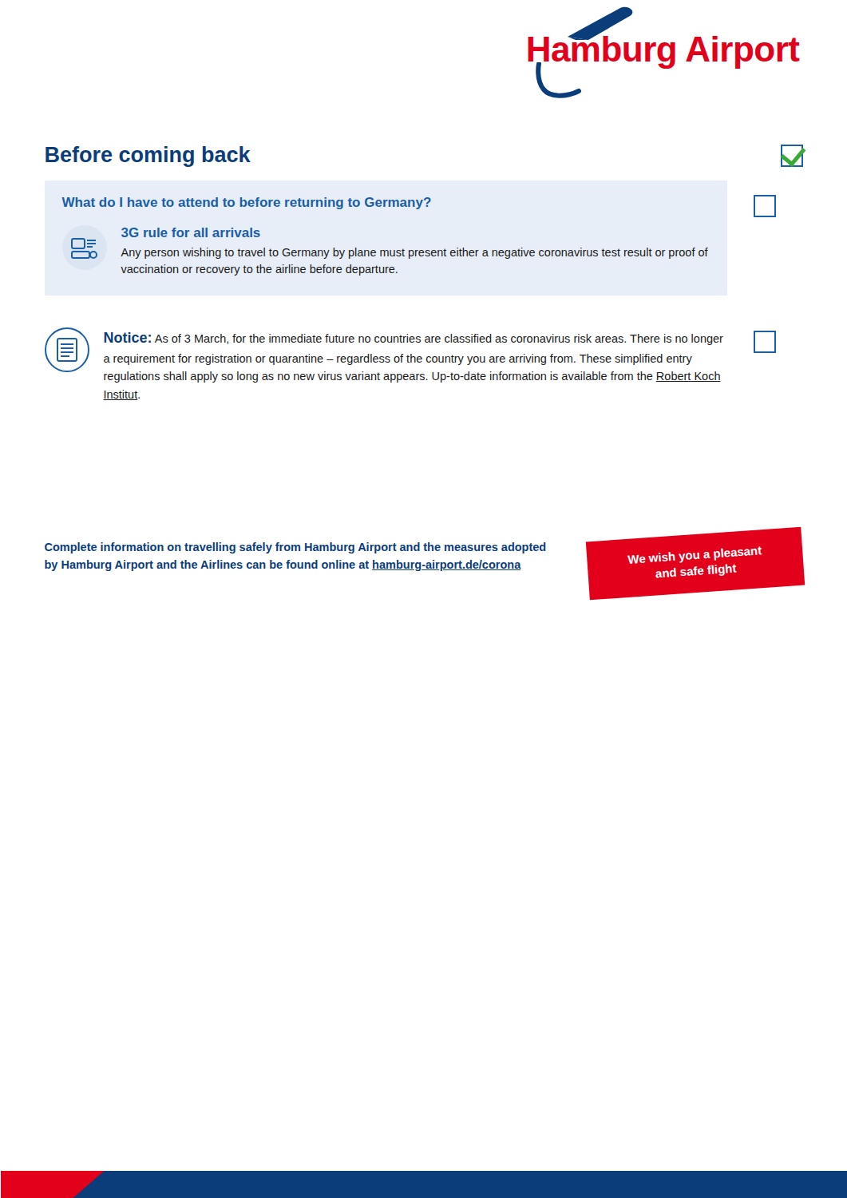Hamburg Airport
Before coming back
What do I have to attend to before returning to Germany?
3G rule for all arrivals
Any person wishing to travel to Germany by plane must present either a negative coronavirus test result or proof of vaccination or recovery to the airline before departure.
Notice: As of 3 March, for the immediate future no countries are classified as coronavirus risk areas. There is no longer a requirement for registration or quarantine – regardless of the country you are arriving from. These simplified entry regulations shall apply so long as no new virus variant appears. Up-to-date information is available from the Robert Koch Institut.
Complete information on travelling safely from Hamburg Airport and the measures adopted by Hamburg Airport and the Airlines can be found online at hamburg-airport.de/corona
We wish you a pleasant
and safe flight